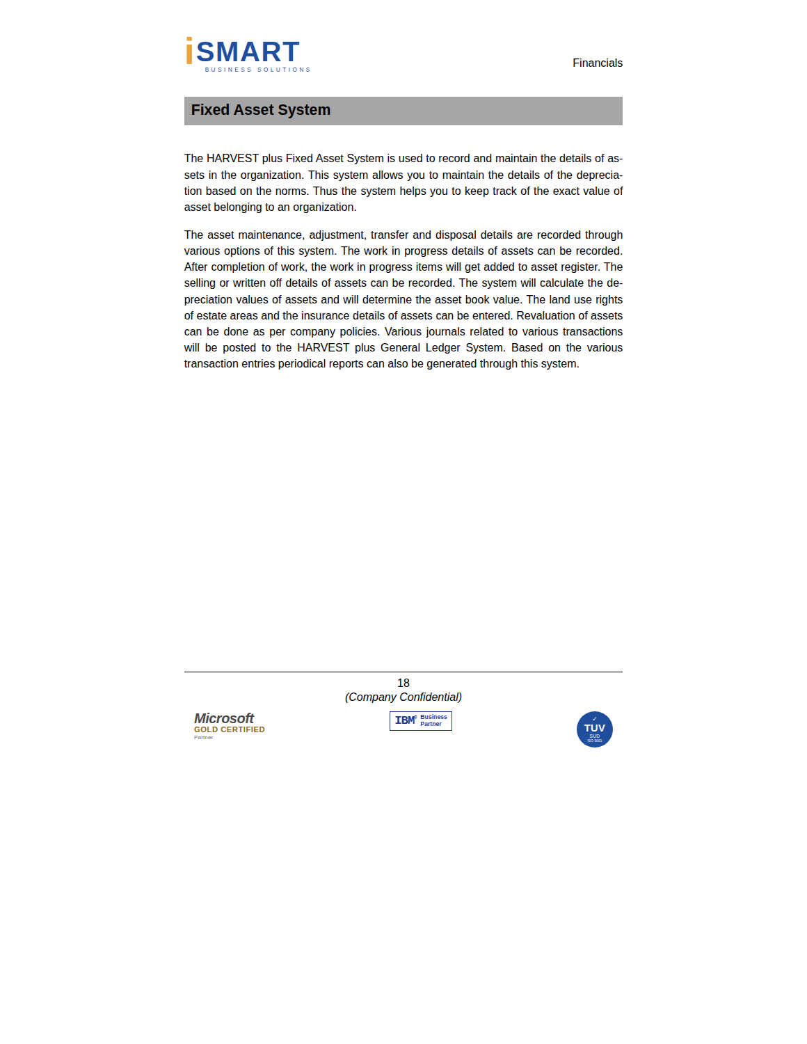iSMART
BUSINESS SOLUTIONS
Financials
Fixed Asset System
The HARVEST plus Fixed Asset System is used to record and maintain the details of assets in the organization. This system allows you to maintain the details of the depreciation based on the norms. Thus the system helps you to keep track of the exact value of asset belonging to an organization.
The asset maintenance, adjustment, transfer and disposal details are recorded through various options of this system. The work in progress details of assets can be recorded. After completion of work, the work in progress items will get added to asset register. The selling or written off details of assets can be recorded. The system will calculate the depreciation values of assets and will determine the asset book value. The land use rights of estate areas and the insurance details of assets can be entered. Revaluation of assets can be done as per company policies. Various journals related to various transactions will be posted to the HARVEST plus General Ledger System. Based on the various transaction entries periodical reports can also be generated through this system.
18
(Company Confidential)
Microsoft
GOLD CERTIFIED
Partner
IBM®
Business
Partner
✓
TUV
SUD
ISO 9001